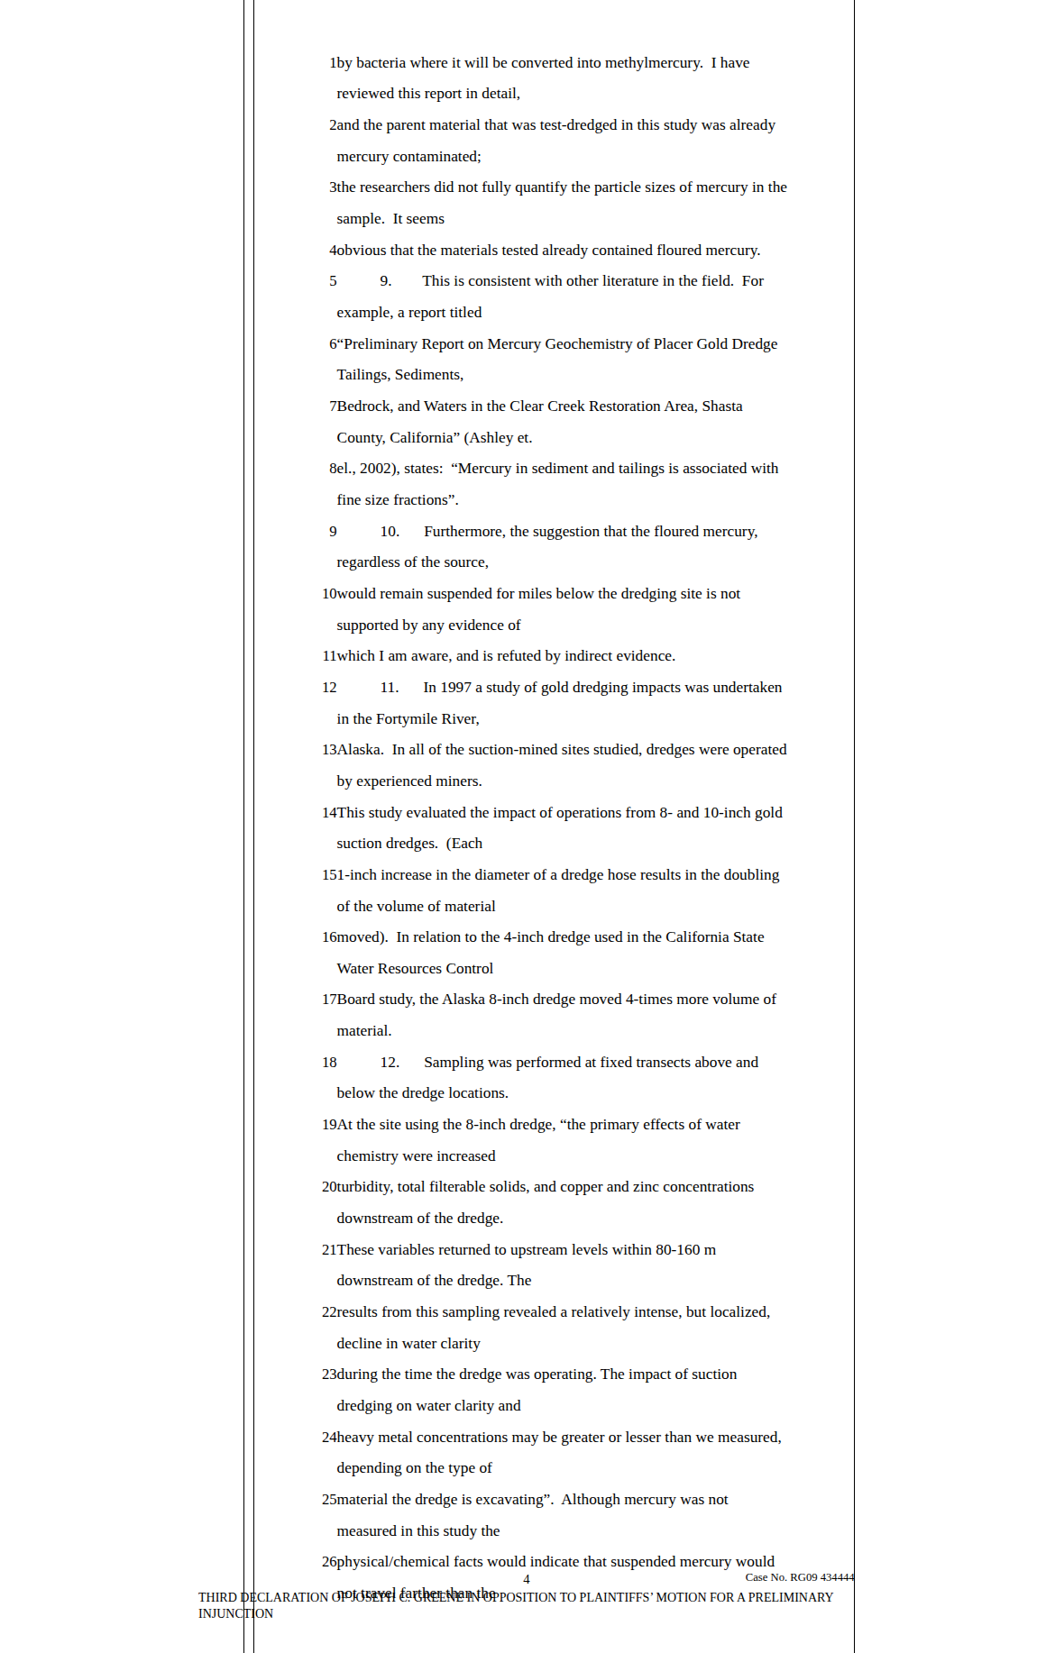| 1 | by bacteria where it will be converted into methylmercury. I have reviewed this report in detail, |
| 2 | and the parent material that was test-dredged in this study was already mercury contaminated; |
| 3 | the researchers did not fully quantify the particle sizes of mercury in the sample. It seems |
| 4 | obvious that the materials tested already contained floured mercury. |
| 5 | 9. This is consistent with other literature in the field. For example, a report titled |
| 6 | “Preliminary Report on Mercury Geochemistry of Placer Gold Dredge Tailings, Sediments, |
| 7 | Bedrock, and Waters in the Clear Creek Restoration Area, Shasta County, California” (Ashley et. |
| 8 | el., 2002), states: “Mercury in sediment and tailings is associated with fine size fractions”. |
| 9 | 10. Furthermore, the suggestion that the floured mercury, regardless of the source, |
| 10 | would remain suspended for miles below the dredging site is not supported by any evidence of |
| 11 | which I am aware, and is refuted by indirect evidence. |
| 12 | 11. In 1997 a study of gold dredging impacts was undertaken in the Fortymile River, |
| 13 | Alaska. In all of the suction-mined sites studied, dredges were operated by experienced miners. |
| 14 | This study evaluated the impact of operations from 8- and 10-inch gold suction dredges. (Each |
| 15 | 1-inch increase in the diameter of a dredge hose results in the doubling of the volume of material |
| 16 | moved). In relation to the 4-inch dredge used in the California State Water Resources Control |
| 17 | Board study, the Alaska 8-inch dredge moved 4-times more volume of material. |
| 18 | 12. Sampling was performed at fixed transects above and below the dredge locations. |
| 19 | At the site using the 8-inch dredge, “the primary effects of water chemistry were increased |
| 20 | turbidity, total filterable solids, and copper and zinc concentrations downstream of the dredge. |
| 21 | These variables returned to upstream levels within 80-160 m downstream of the dredge. The |
| 22 | results from this sampling revealed a relatively intense, but localized, decline in water clarity |
| 23 | during the time the dredge was operating. The impact of suction dredging on water clarity and |
| 24 | heavy metal concentrations may be greater or lesser than we measured, depending on the type of |
| 25 | material the dredge is excavating”. Although mercury was not measured in this study the |
| 26 | physical/chemical facts would indicate that suspended mercury would not travel farther than the |
4 Case No. RG09 434444
Third Declaration of Joseph C. Greene in Opposition to Plaintiffs’ Motion for a Preliminary Injunction